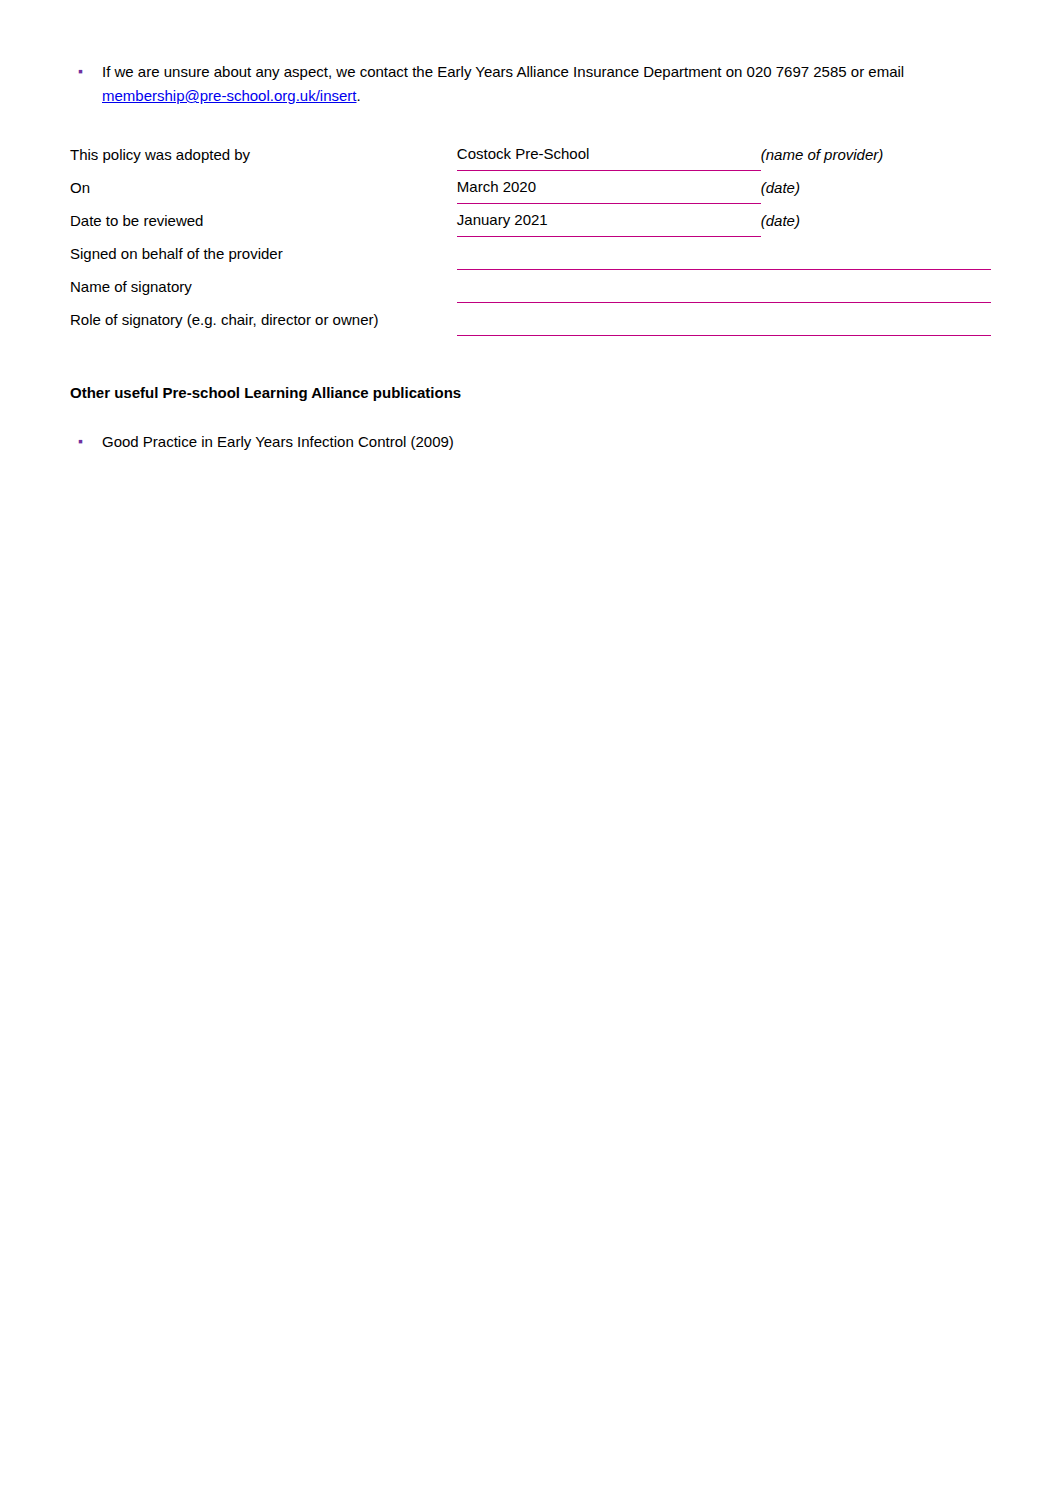If we are unsure about any aspect, we contact the Early Years Alliance Insurance Department on 020 7697 2585 or email membership@pre-school.org.uk/insert.
| This policy was adopted by | Costock Pre-School | (name of provider) |
| On | March 2020 | (date) |
| Date to be reviewed | January 2021 | (date) |
| Signed on behalf of the provider | |
| Name of signatory | |
| Role of signatory (e.g. chair, director or owner) | |
Other useful Pre-school Learning Alliance publications
Good Practice in Early Years Infection Control (2009)